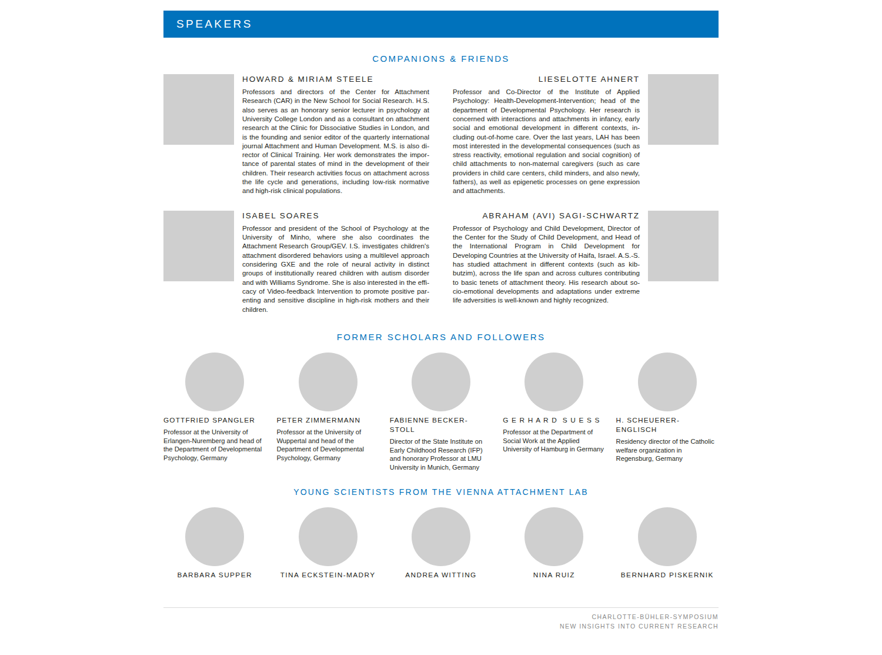SPEAKERS
COMPANIONS & FRIENDS
HOWARD & MIRIAM STEELE
Professors and directors of the Center for Attachment Research (CAR) in the New School for Social Research. H.S. also serves as an honorary senior lecturer in psychology at University College London and as a consultant on attachment research at the Clinic for Dissociative Studies in London, and is the founding and senior editor of the quarterly international journal Attachment and Human Development. M.S. is also director of Clinical Training. Her work demonstrates the importance of parental states of mind in the development of their children. Their research activities focus on attachment across the life cycle and generations, including low-risk normative and high-risk clinical populations.
LIESELOTTE AHNERT
Professor and Co-Director of the Institute of Applied Psychology: Health-Development-Intervention; head of the department of Developmental Psychology. Her research is concerned with interactions and attachments in infancy, early social and emotional development in different contexts, including out-of-home care. Over the last years, LAH has been most interested in the developmental consequences (such as stress reactivity, emotional regulation and social cognition) of child attachments to non-maternal caregivers (such as care providers in child care centers, child minders, and also newly, fathers), as well as epigenetic processes on gene expression and attachments.
ISABEL SOARES
Professor and president of the School of Psychology at the University of Minho, where she also coordinates the Attachment Research Group/GEV. I.S. investigates children's attachment disordered behaviors using a multilevel approach considering GXE and the role of neural activity in distinct groups of institutionally reared children with autism disorder and with Williams Syndrome. She is also interested in the efficacy of Video-feedback Intervention to promote positive parenting and sensitive discipline in high-risk mothers and their children.
ABRAHAM (AVI) SAGI-SCHWARTZ
Professor of Psychology and Child Development, Director of the Center for the Study of Child Development, and Head of the International Program in Child Development for Developing Countries at the University of Haifa, Israel. A.S.-S. has studied attachment in different contexts (such as kibbutzim), across the life span and across cultures contributing to basic tenets of attachment theory. His research about socio-emotional developments and adaptations under extreme life adversities is well-known and highly recognized.
FORMER SCHOLARS AND FOLLOWERS
GOTTFRIED SPANGLER
Professor at the University of Erlangen-Nuremberg and head of the Department of Developmental Psychology, Germany
PETER ZIMMERMANN
Professor at the University of Wuppertal and head of the Department of Developmental Psychology, Germany
FABIENNE BECKER-STOLL
Director of the State Institute on Early Childhood Research (IFP) and honorary Professor at LMU University in Munich, Germany
G E R H A R D S U E S S
Professor at the Department of Social Work at the Applied University of Hamburg in Germany
H. SCHEUERER-ENGLISCH
Residency director of the Catholic welfare organization in Regensburg, Germany
YOUNG SCIENTISTS FROM THE VIENNA ATTACHMENT LAB
BARBARA SUPPER
TINA ECKSTEIN-MADRY
ANDREA WITTING
NINA RUIZ
BERNHARD PISKERNIK
CHARLOTTE-BÜHLER-SYMPOSIUM
NEW INSIGHTS INTO CURRENT RESEARCH